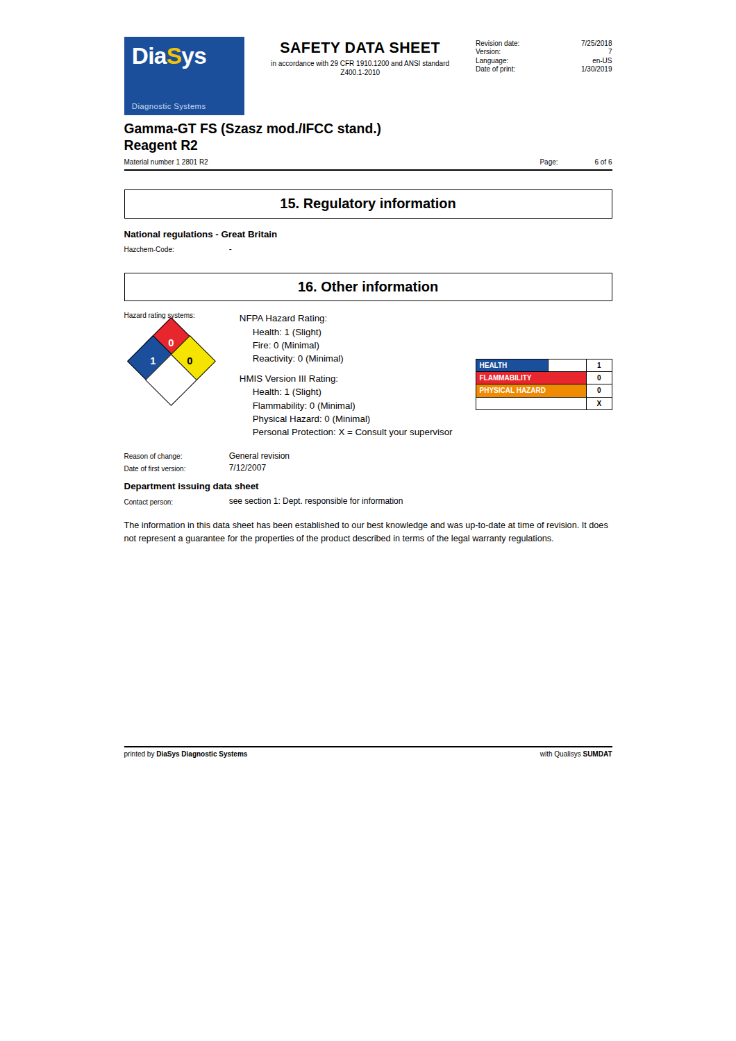DiaSys
Diagnostic Systems
SAFETY DATA SHEET
in accordance with 29 CFR 1910.1200 and ANSI standard Z400.1-2010
| Revision date: | 7/25/2018 |
| Version: | 7 |
| Language: | en-US |
| Date of print: | 1/30/2019 |
Gamma-GT FS (Szasz mod./IFCC stand.)
Reagent R2
Material number 1 2801 R2
Page: 6 of 6
15. Regulatory information
National regulations - Great Britain
Hazchem-Code:
-
16. Other information
Hazard rating systems:
0
1
0
NFPA Hazard Rating:
Health: 1 (Slight)
Fire: 0 (Minimal)
Reactivity: 0 (Minimal)
HMIS Version III Rating:
Health: 1 (Slight)
Flammability: 0 (Minimal)
Physical Hazard: 0 (Minimal)
Personal Protection: X = Consult your supervisor
| HEALTH | | 1 |
| FLAMMABILITY | 0 |
| PHYSICAL HAZARD | 0 |
| | X |
Reason of change:
General revision
Date of first version:
7/12/2007
Department issuing data sheet
Contact person:
see section 1: Dept. responsible for information
The information in this data sheet has been established to our best knowledge and was up-to-date at time of revision. It does not represent a guarantee for the properties of the product described in terms of the legal warranty regulations.
printed by DiaSys Diagnostic Systems
with Qualisys SUMDAT